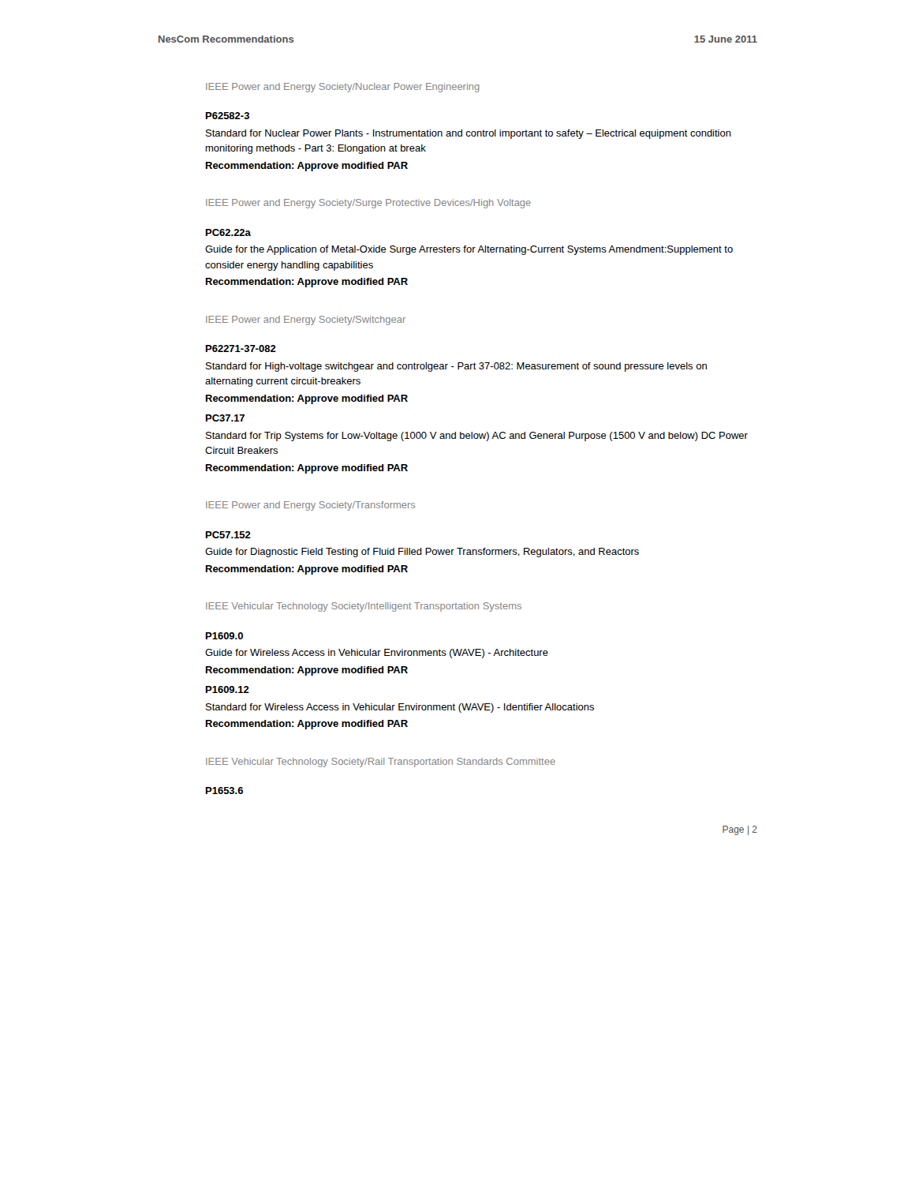NesCom Recommendations 15 June 2011
IEEE Power and Energy Society/Nuclear Power Engineering
P62582-3
Standard for Nuclear Power Plants - Instrumentation and control important to safety – Electrical equipment condition monitoring methods - Part 3: Elongation at break
Recommendation: Approve modified PAR
IEEE Power and Energy Society/Surge Protective Devices/High Voltage
PC62.22a
Guide for the Application of Metal-Oxide Surge Arresters for Alternating-Current Systems Amendment:Supplement to consider energy handling capabilities
Recommendation: Approve modified PAR
IEEE Power and Energy Society/Switchgear
P62271-37-082
Standard for High-voltage switchgear and controlgear - Part 37-082: Measurement of sound pressure levels on alternating current circuit-breakers
Recommendation: Approve modified PAR
PC37.17
Standard for Trip Systems for Low-Voltage (1000 V and below) AC and General Purpose (1500 V and below) DC Power Circuit Breakers
Recommendation: Approve modified PAR
IEEE Power and Energy Society/Transformers
PC57.152
Guide for Diagnostic Field Testing of Fluid Filled Power Transformers, Regulators, and Reactors
Recommendation: Approve modified PAR
IEEE Vehicular Technology Society/Intelligent Transportation Systems
P1609.0
Guide for Wireless Access in Vehicular Environments (WAVE) - Architecture
Recommendation: Approve modified PAR
P1609.12
Standard for Wireless Access in Vehicular Environment (WAVE) - Identifier Allocations
Recommendation: Approve modified PAR
IEEE Vehicular Technology Society/Rail Transportation Standards Committee
P1653.6
Page | 2